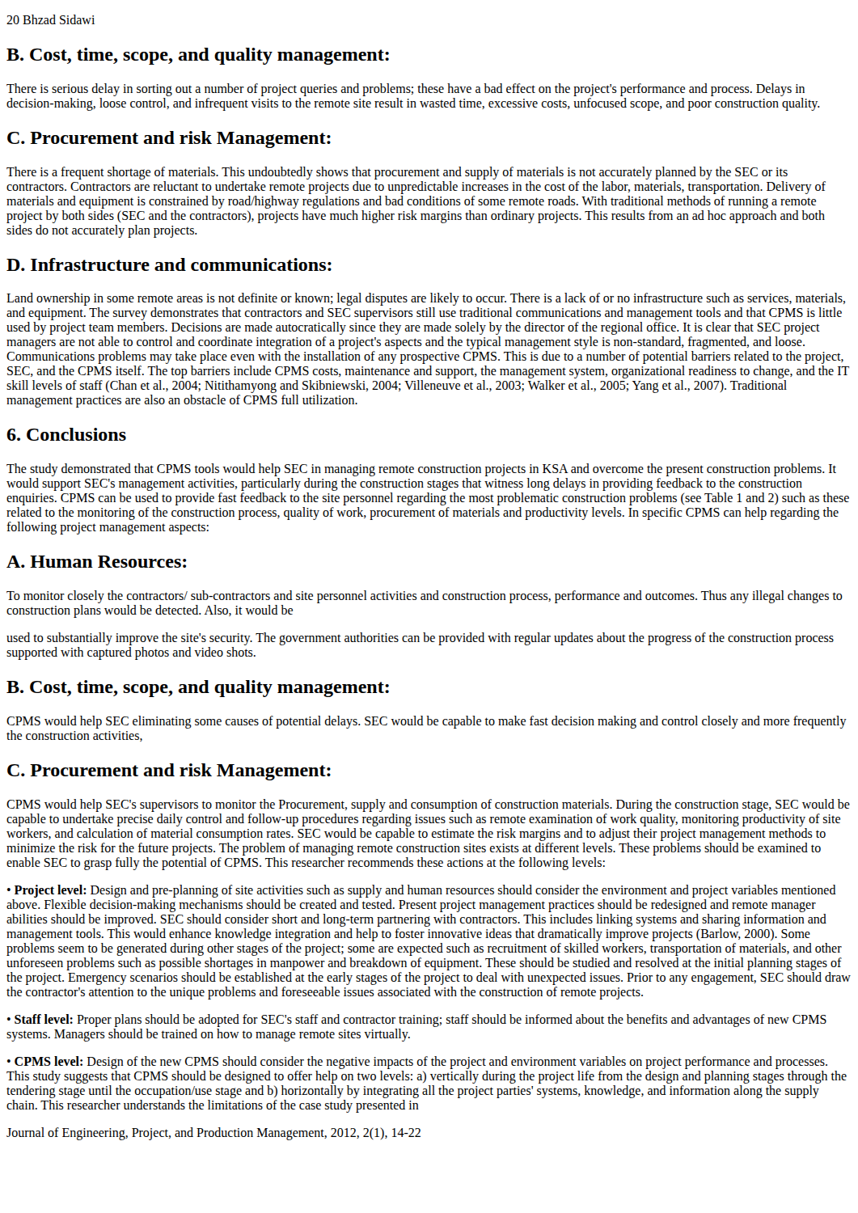20 Bhzad Sidawi
B. Cost, time, scope, and quality management:
There is serious delay in sorting out a number of project queries and problems; these have a bad effect on the project's performance and process. Delays in decision-making, loose control, and infrequent visits to the remote site result in wasted time, excessive costs, unfocused scope, and poor construction quality.
C. Procurement and risk Management:
There is a frequent shortage of materials. This undoubtedly shows that procurement and supply of materials is not accurately planned by the SEC or its contractors. Contractors are reluctant to undertake remote projects due to unpredictable increases in the cost of the labor, materials, transportation. Delivery of materials and equipment is constrained by road/highway regulations and bad conditions of some remote roads. With traditional methods of running a remote project by both sides (SEC and the contractors), projects have much higher risk margins than ordinary projects. This results from an ad hoc approach and both sides do not accurately plan projects.
D. Infrastructure and communications:
Land ownership in some remote areas is not definite or known; legal disputes are likely to occur. There is a lack of or no infrastructure such as services, materials, and equipment. The survey demonstrates that contractors and SEC supervisors still use traditional communications and management tools and that CPMS is little used by project team members. Decisions are made autocratically since they are made solely by the director of the regional office. It is clear that SEC project managers are not able to control and coordinate integration of a project's aspects and the typical management style is non-standard, fragmented, and loose. Communications problems may take place even with the installation of any prospective CPMS. This is due to a number of potential barriers related to the project, SEC, and the CPMS itself. The top barriers include CPMS costs, maintenance and support, the management system, organizational readiness to change, and the IT skill levels of staff (Chan et al., 2004; Nitithamyong and Skibniewski, 2004; Villeneuve et al., 2003; Walker et al., 2005; Yang et al., 2007). Traditional management practices are also an obstacle of CPMS full utilization.
6. Conclusions
The study demonstrated that CPMS tools would help SEC in managing remote construction projects in KSA and overcome the present construction problems. It would support SEC's management activities, particularly during the construction stages that witness long delays in providing feedback to the construction enquiries. CPMS can be used to provide fast feedback to the site personnel regarding the most problematic construction problems (see Table 1 and 2) such as these related to the monitoring of the construction process, quality of work, procurement of materials and productivity levels. In specific CPMS can help regarding the following project management aspects:
A. Human Resources:
To monitor closely the contractors/ sub-contractors and site personnel activities and construction process, performance and outcomes. Thus any illegal changes to construction plans would be detected. Also, it would be
used to substantially improve the site's security. The government authorities can be provided with regular updates about the progress of the construction process supported with captured photos and video shots.
B. Cost, time, scope, and quality management:
CPMS would help SEC eliminating some causes of potential delays. SEC would be capable to make fast decision making and control closely and more frequently the construction activities,
C. Procurement and risk Management:
CPMS would help SEC's supervisors to monitor the Procurement, supply and consumption of construction materials. During the construction stage, SEC would be capable to undertake precise daily control and follow-up procedures regarding issues such as remote examination of work quality, monitoring productivity of site workers, and calculation of material consumption rates. SEC would be capable to estimate the risk margins and to adjust their project management methods to minimize the risk for the future projects. The problem of managing remote construction sites exists at different levels. These problems should be examined to enable SEC to grasp fully the potential of CPMS. This researcher recommends these actions at the following levels:
• Project level: Design and pre-planning of site activities such as supply and human resources should consider the environment and project variables mentioned above. Flexible decision-making mechanisms should be created and tested. Present project management practices should be redesigned and remote manager abilities should be improved. SEC should consider short and long-term partnering with contractors. This includes linking systems and sharing information and management tools. This would enhance knowledge integration and help to foster innovative ideas that dramatically improve projects (Barlow, 2000). Some problems seem to be generated during other stages of the project; some are expected such as recruitment of skilled workers, transportation of materials, and other unforeseen problems such as possible shortages in manpower and breakdown of equipment. These should be studied and resolved at the initial planning stages of the project. Emergency scenarios should be established at the early stages of the project to deal with unexpected issues. Prior to any engagement, SEC should draw the contractor's attention to the unique problems and foreseeable issues associated with the construction of remote projects.
• Staff level: Proper plans should be adopted for SEC's staff and contractor training; staff should be informed about the benefits and advantages of new CPMS systems. Managers should be trained on how to manage remote sites virtually.
• CPMS level: Design of the new CPMS should consider the negative impacts of the project and environment variables on project performance and processes. This study suggests that CPMS should be designed to offer help on two levels: a) vertically during the project life from the design and planning stages through the tendering stage until the occupation/use stage and b) horizontally by integrating all the project parties' systems, knowledge, and information along the supply chain. This researcher understands the limitations of the case study presented in
Journal of Engineering, Project, and Production Management, 2012, 2(1), 14-22